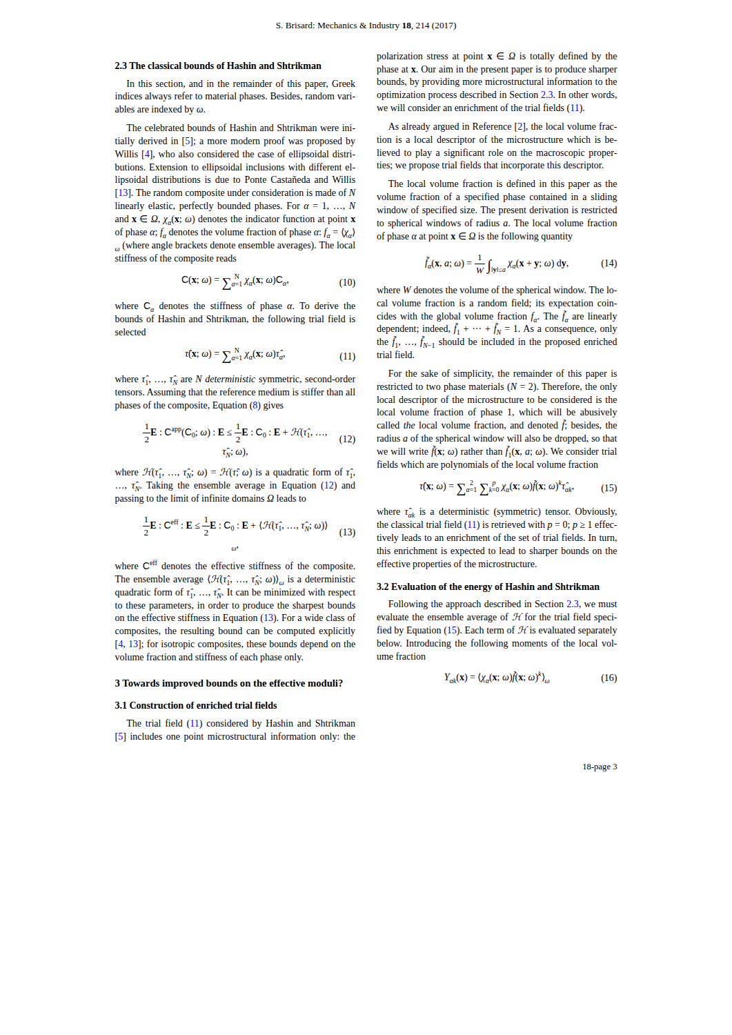S. Brisard: Mechanics & Industry 18, 214 (2017)
2.3 The classical bounds of Hashin and Shtrikman
In this section, and in the remainder of this paper, Greek indices always refer to material phases. Besides, random variables are indexed by ω.
The celebrated bounds of Hashin and Shtrikman were initially derived in [5]; a more modern proof was proposed by Willis [4], who also considered the case of ellipsoidal distributions. Extension to ellipsoidal inclusions with different ellipsoidal distributions is due to Ponte Castañeda and Willis [13]. The random composite under consideration is made of N linearly elastic, perfectly bounded phases. For α = 1, …, N and x ∈ Ω, χα(x; ω) denotes the indicator function at point x of phase α; fα denotes the volume fraction of phase α: fα = ⟨χα⟩ω (where angle brackets denote ensemble averages). The local stiffness of the composite reads
C(x; ω) = ∑Nα=1 χα(x; ω)Cα, (10)
where Cα denotes the stiffness of phase α. To derive the bounds of Hashin and Shtrikman, the following trial field is selected
τ̂(x; ω) = ∑Nα=1 χα(x; ω)τ̂α, (11)
where τ̂1, …, τ̂N are N deterministic symmetric, second-order tensors. Assuming that the reference medium is stiffer than all phases of the composite, Equation (8) gives
12 E : Capp(C0; ω) : E ≤ 12 E : C0 : E + ℋ(τ̂1, …, τ̂N; ω), (12)
where ℋ(τ̂1, …, τ̂N; ω) = ℋ(τ̂; ω) is a quadratic form of τ̂1, …, τ̂N. Taking the ensemble average in Equation (12) and passing to the limit of infinite domains Ω leads to
12 E : Ceff : E ≤ 12 E : C0 : E + ⟨ℋ(τ̂1, …, τ̂N; ω)⟩ω, (13)
where Ceff denotes the effective stiffness of the composite. The ensemble average ⟨ℋ(τ̂1, …, τ̂N; ω)⟩ω is a deterministic quadratic form of τ̂1, …, τ̂N. It can be minimized with respect to these parameters, in order to produce the sharpest bounds on the effective stiffness in Equation (13). For a wide class of composites, the resulting bound can be computed explicitly [4, 13]; for isotropic composites, these bounds depend on the volume fraction and stiffness of each phase only.
3 Towards improved bounds on the effective moduli?
3.1 Construction of enriched trial fields
The trial field (11) considered by Hashin and Shtrikman [5] includes one point microstructural information only: the polarization stress at point x ∈ Ω is totally defined by the phase at x. Our aim in the present paper is to produce sharper bounds, by providing more microstructural information to the optimization process described in Section 2.3. In other words, we will consider an enrichment of the trial fields (11).
As already argued in Reference [2], the local volume fraction is a local descriptor of the microstructure which is believed to play a significant role on the macroscopic properties; we propose trial fields that incorporate this descriptor.
The local volume fraction is defined in this paper as the volume fraction of a specified phase contained in a sliding window of specified size. The present derivation is restricted to spherical windows of radius a. The local volume fraction of phase α at point x ∈ Ω is the following quantity
f̃α(x, a; ω) = 1 W ∫‖y‖≤a χα(x + y; ω) dy, (14)
where W denotes the volume of the spherical window. The local volume fraction is a random field; its expectation coincides with the global volume fraction fα. The f̃α are linearly dependent; indeed, f̃1 + ··· + f̃N = 1. As a consequence, only the f̃1, …, f̃N−1 should be included in the proposed enriched trial field.
For the sake of simplicity, the remainder of this paper is restricted to two phase materials (N = 2). Therefore, the only local descriptor of the microstructure to be considered is the local volume fraction of phase 1, which will be abusively called the local volume fraction, and denoted f̃; besides, the radius a of the spherical window will also be dropped, so that we will write f̃(x; ω) rather than f̃1(x, a; ω). We consider trial fields which are polynomials of the local volume fraction
τ̂(x; ω) = ∑2 α=1 ∑pk=0 χα(x; ω)f̃(x; ω)kτ̂αk, (15)
where τ̂αk is a deterministic (symmetric) tensor. Obviously, the classical trial field (11) is retrieved with p = 0; p ≥ 1 effectively leads to an enrichment of the set of trial fields. In turn, this enrichment is expected to lead to sharper bounds on the effective properties of the microstructure.
3.2 Evaluation of the energy of Hashin and Shtrikman
Following the approach described in Section 2.3, we must evaluate the ensemble average of ℋ for the trial field specified by Equation (15). Each term of ℋ is evaluated separately below. Introducing the following moments of the local volume fraction
Yαk(x) = ⟨χα(x; ω)f̃(x; ω)k⟩ω (16)
18-page 3